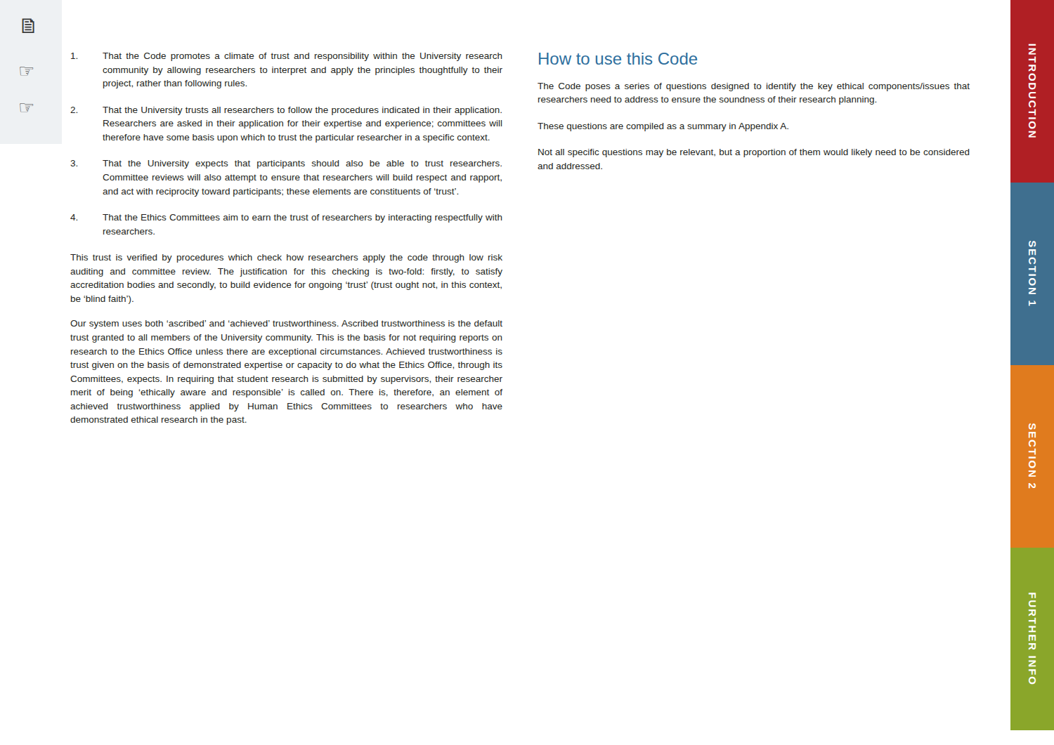🗎
☞
☞
INTRODUCTION
SECTION 1
SECTION 2
FURTHER INFO
1. That the Code promotes a climate of trust and responsibility within the University research community by allowing researchers to interpret and apply the principles thoughtfully to their project, rather than following rules.
2. That the University trusts all researchers to follow the procedures indicated in their application. Researchers are asked in their application for their expertise and experience; committees will therefore have some basis upon which to trust the particular researcher in a specific context.
3. That the University expects that participants should also be able to trust researchers. Committee reviews will also attempt to ensure that researchers will build respect and rapport, and act with reciprocity toward participants; these elements are constituents of ‘trust’.
4. That the Ethics Committees aim to earn the trust of researchers by interacting respectfully with researchers.
This trust is verified by procedures which check how researchers apply the code through low risk auditing and committee review. The justification for this checking is two-fold: firstly, to satisfy accreditation bodies and secondly, to build evidence for ongoing ‘trust’ (trust ought not, in this context, be ‘blind faith’).
Our system uses both ‘ascribed’ and ‘achieved’ trustworthiness. Ascribed trustworthiness is the default trust granted to all members of the University community. This is the basis for not requiring reports on research to the Ethics Office unless there are exceptional circumstances. Achieved trustworthiness is trust given on the basis of demonstrated expertise or capacity to do what the Ethics Office, through its Committees, expects. In requiring that student research is submitted by supervisors, their researcher merit of being ‘ethically aware and responsible’ is called on. There is, therefore, an element of achieved trustworthiness applied by Human Ethics Committees to researchers who have demonstrated ethical research in the past.
How to use this Code
The Code poses a series of questions designed to identify the key ethical components/issues that researchers need to address to ensure the soundness of their research planning.
These questions are compiled as a summary in Appendix A.
Not all specific questions may be relevant, but a proportion of them would likely need to be considered and addressed.